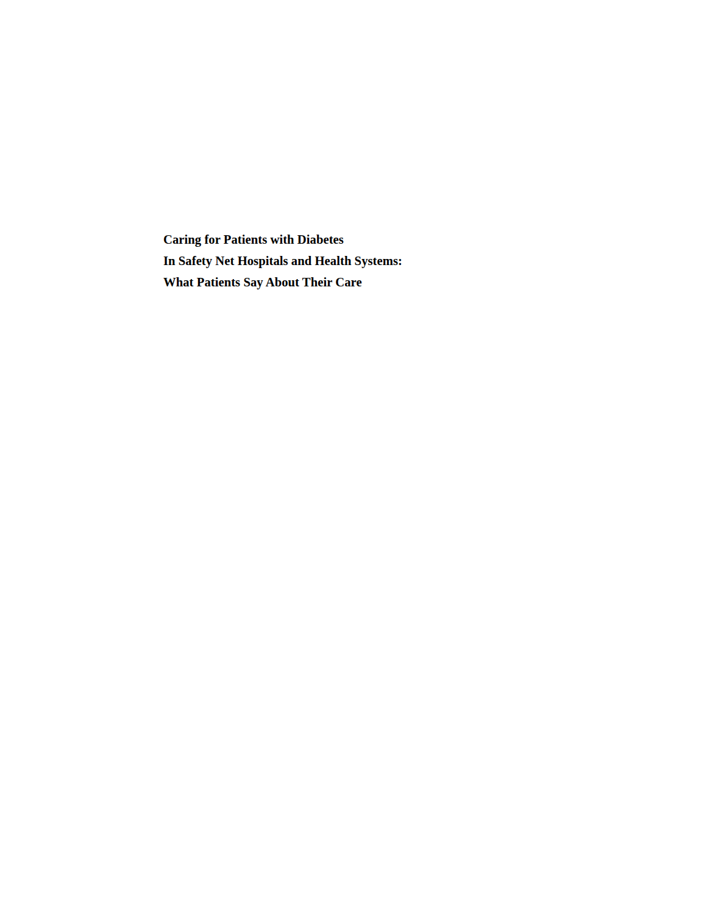Caring for Patients with Diabetes
In Safety Net Hospitals and Health Systems:
What Patients Say About Their Care